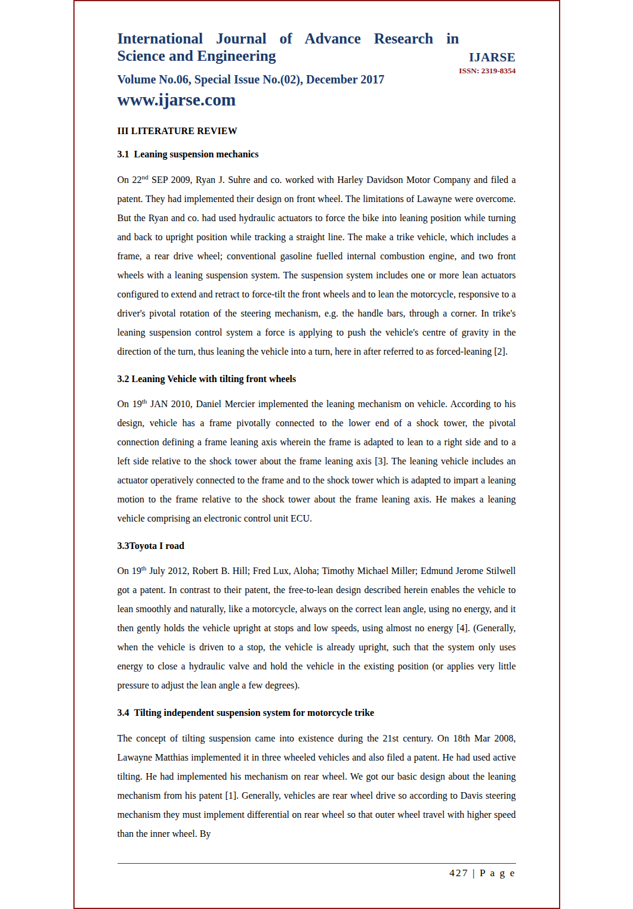International Journal of Advance Research in Science and Engineering
Volume No.06, Special Issue No.(02), December 2017
www.ijarse.com
IJARSE
ISSN: 2319-8354
III LITERATURE REVIEW
3.1 Leaning suspension mechanics
On 22nd SEP 2009, Ryan J. Suhre and co. worked with Harley Davidson Motor Company and filed a patent. They had implemented their design on front wheel. The limitations of Lawayne were overcome. But the Ryan and co. had used hydraulic actuators to force the bike into leaning position while turning and back to upright position while tracking a straight line. The make a trike vehicle, which includes a frame, a rear drive wheel; conventional gasoline fuelled internal combustion engine, and two front wheels with a leaning suspension system. The suspension system includes one or more lean actuators configured to extend and retract to force-tilt the front wheels and to lean the motorcycle, responsive to a driver's pivotal rotation of the steering mechanism, e.g. the handle bars, through a corner. In trike's leaning suspension control system a force is applying to push the vehicle's centre of gravity in the direction of the turn, thus leaning the vehicle into a turn, here in after referred to as forced-leaning [2].
3.2 Leaning Vehicle with tilting front wheels
On 19th JAN 2010, Daniel Mercier implemented the leaning mechanism on vehicle. According to his design, vehicle has a frame pivotally connected to the lower end of a shock tower, the pivotal connection defining a frame leaning axis wherein the frame is adapted to lean to a right side and to a left side relative to the shock tower about the frame leaning axis [3]. The leaning vehicle includes an actuator operatively connected to the frame and to the shock tower which is adapted to impart a leaning motion to the frame relative to the shock tower about the frame leaning axis. He makes a leaning vehicle comprising an electronic control unit ECU.
3.3Toyota I road
On 19th July 2012, Robert B. Hill; Fred Lux, Aloha; Timothy Michael Miller; Edmund Jerome Stilwell got a patent. In contrast to their patent, the free-to-lean design described herein enables the vehicle to lean smoothly and naturally, like a motorcycle, always on the correct lean angle, using no energy, and it then gently holds the vehicle upright at stops and low speeds, using almost no energy [4]. (Generally, when the vehicle is driven to a stop, the vehicle is already upright, such that the system only uses energy to close a hydraulic valve and hold the vehicle in the existing position (or applies very little pressure to adjust the lean angle a few degrees).
3.4 Tilting independent suspension system for motorcycle trike
The concept of tilting suspension came into existence during the 21st century. On 18th Mar 2008, Lawayne Matthias implemented it in three wheeled vehicles and also filed a patent. He had used active tilting. He had implemented his mechanism on rear wheel. We got our basic design about the leaning mechanism from his patent [1]. Generally, vehicles are rear wheel drive so according to Davis steering mechanism they must implement differential on rear wheel so that outer wheel travel with higher speed than the inner wheel. By
427 | P a g e